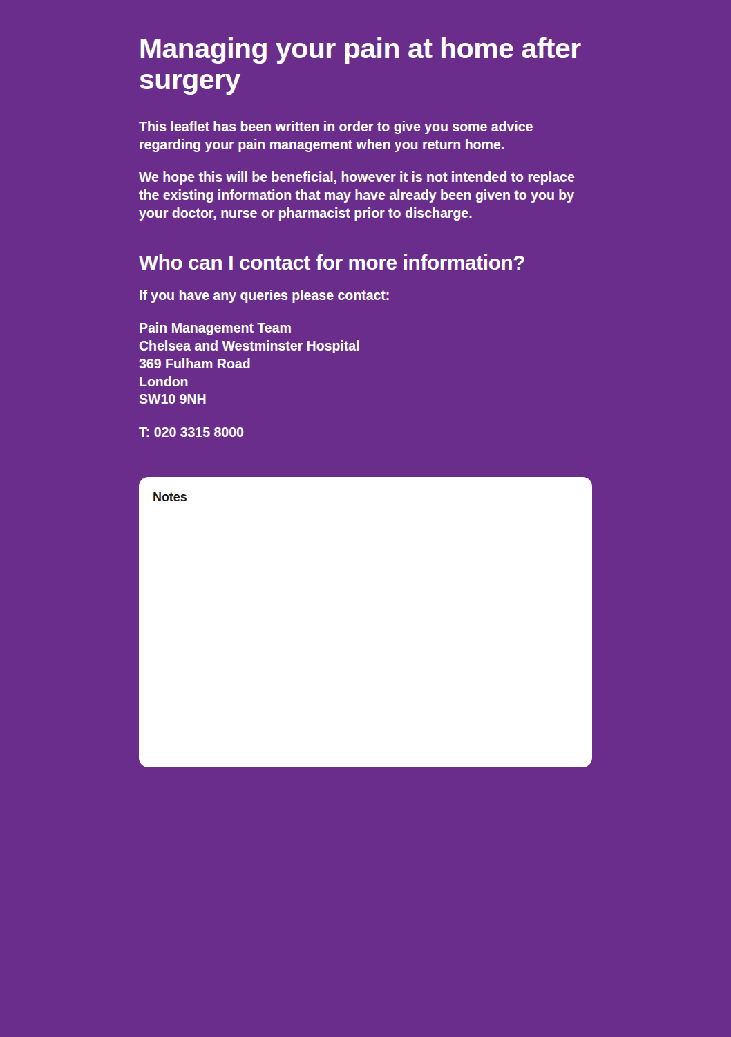Managing your pain at home after surgery
This leaflet has been written in order to give you some advice regarding your pain management when you return home.
We hope this will be beneficial, however it is not intended to replace the existing information that may have already been given to you by your doctor, nurse or pharmacist prior to discharge.
Who can I contact for more information?
If you have any queries please contact:
Pain Management Team
Chelsea and Westminster Hospital
369 Fulham Road
London
SW10 9NH
T: 020 3315 8000
Notes